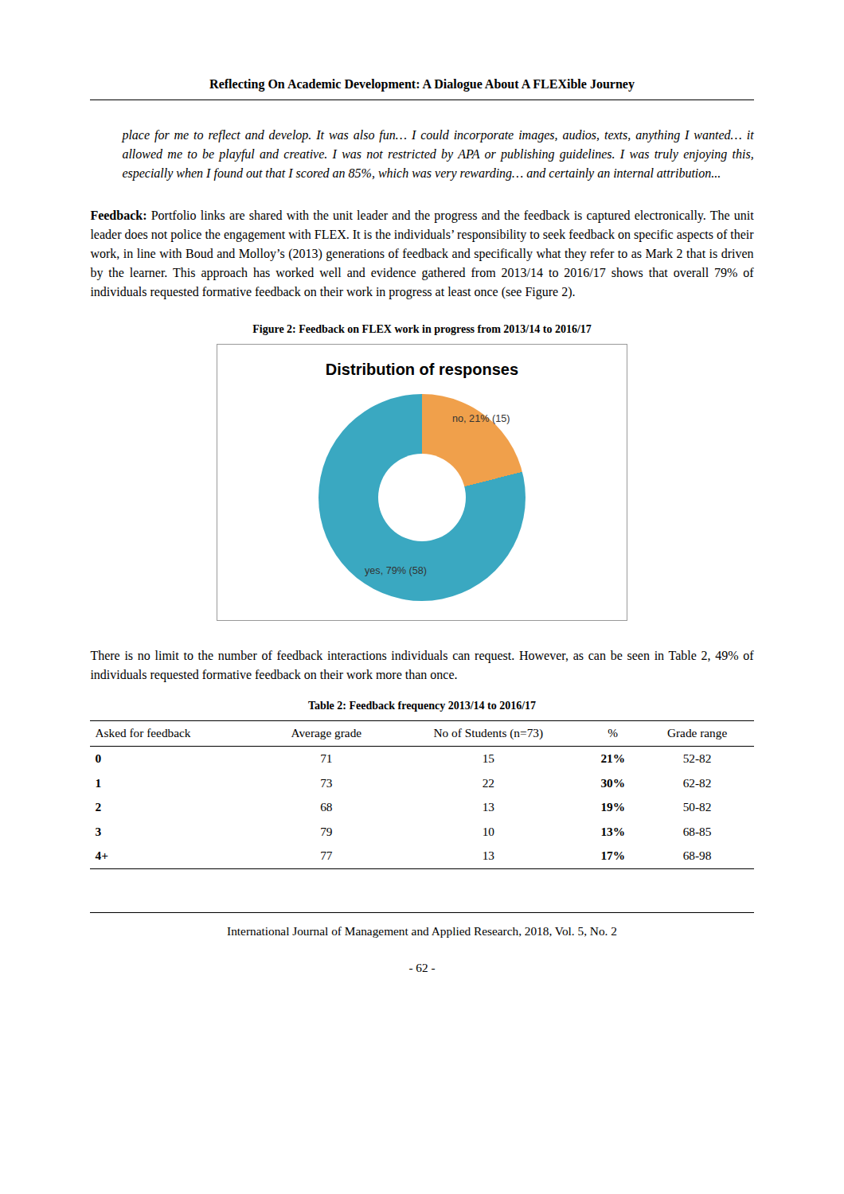Reflecting On Academic Development: A Dialogue About A FLEXible Journey
place for me to reflect and develop. It was also fun… I could incorporate images, audios, texts, anything I wanted… it allowed me to be playful and creative. I was not restricted by APA or publishing guidelines. I was truly enjoying this, especially when I found out that I scored an 85%, which was very rewarding… and certainly an internal attribution...
Feedback: Portfolio links are shared with the unit leader and the progress and the feedback is captured electronically. The unit leader does not police the engagement with FLEX. It is the individuals’ responsibility to seek feedback on specific aspects of their work, in line with Boud and Molloy’s (2013) generations of feedback and specifically what they refer to as Mark 2 that is driven by the learner. This approach has worked well and evidence gathered from 2013/14 to 2016/17 shows that overall 79% of individuals requested formative feedback on their work in progress at least once (see Figure 2).
Figure 2: Feedback on FLEX work in progress from 2013/14 to 2016/17
Distribution of responses
no, 21% (15) yes, 79% (58)
There is no limit to the number of feedback interactions individuals can request. However, as can be seen in Table 2, 49% of individuals requested formative feedback on their work more than once.
Table 2: Feedback frequency 2013/14 to 2016/17
| Asked for feedback | Average grade | No of Students (n=73) | % | Grade range |
| --- | --- | --- | --- | --- |
| 0 | 71 | 15 | 21% | 52-82 |
| 1 | 73 | 22 | 30% | 62-82 |
| 2 | 68 | 13 | 19% | 50-82 |
| 3 | 79 | 10 | 13% | 68-85 |
| 4+ | 77 | 13 | 17% | 68-98 |
International Journal of Management and Applied Research, 2018, Vol. 5, No. 2
- 62 -